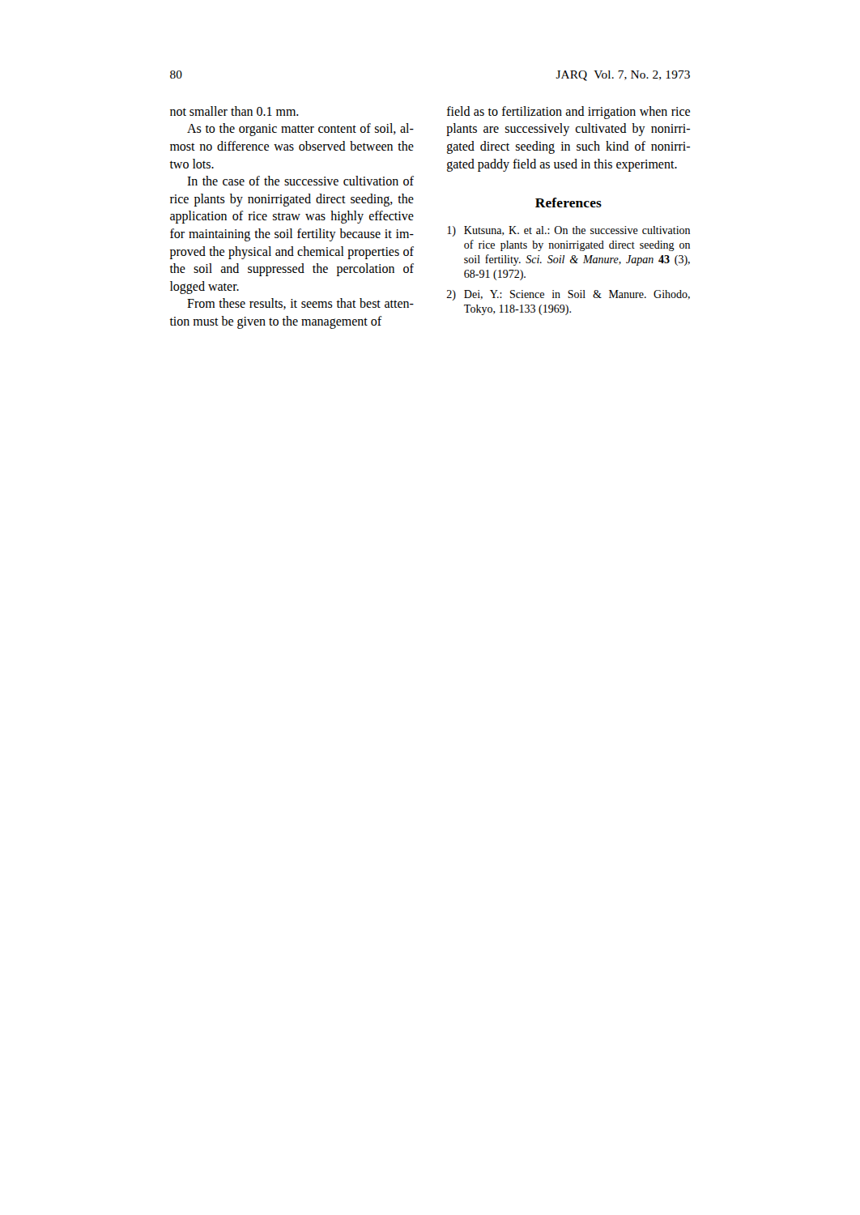80
JARQ Vol. 7, No. 2, 1973
not smaller than 0.1 mm.
As to the organic matter content of soil, almost no difference was observed between the two lots.
In the case of the successive cultivation of rice plants by nonirrigated direct seeding, the application of rice straw was highly effective for maintaining the soil fertility because it improved the physical and chemical properties of the soil and suppressed the percolation of logged water.
From these results, it seems that best attention must be given to the management of
field as to fertilization and irrigation when rice plants are successively cultivated by nonirrigated direct seeding in such kind of nonirrigated paddy field as used in this experiment.
References
1) Kutsuna, K. et al.: On the successive cultivation of rice plants by nonirrigated direct seeding on soil fertility. Sci. Soil & Manure, Japan 43 (3), 68-91 (1972).
2) Dei, Y.: Science in Soil & Manure. Gihodo, Tokyo, 118-133 (1969).